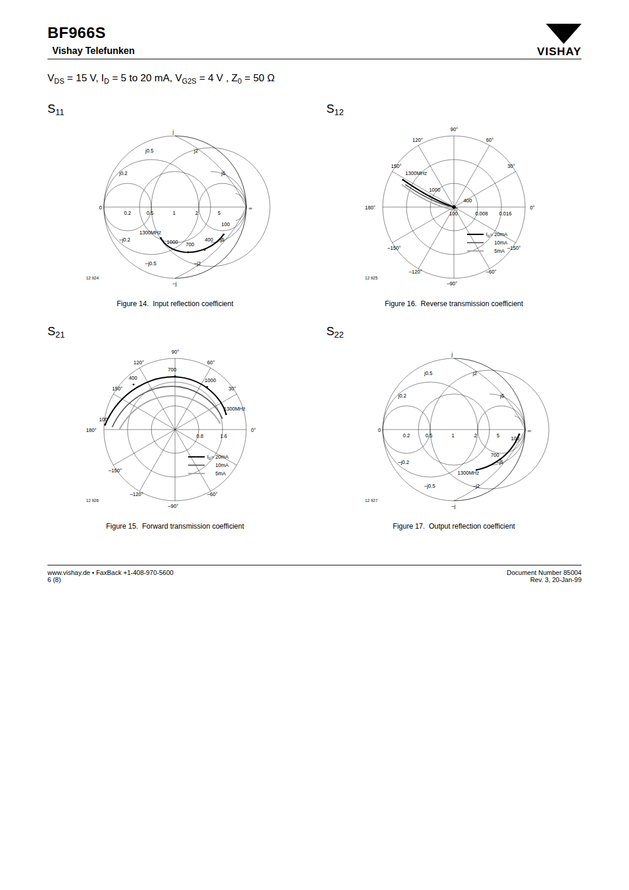VISHAY
BF966S
Vishay Telefunken
VDS = 15 V, ID = 5 to 20 mA, VG2S = 4 V , Z0 = 50 Ω
S11
0 0.2 0.5 1 2 5 ∞ j j0.5 j2 j0.2 j5 –j0.2 –j5 –j0.5 –j2 –j 100 400 700 1000 1300MHz 12 924
Figure 14. Input reflection coefficient
S12
90° 120° 60° 150° 30° 180° 0° –150° –150° –120° –60° –90° 0.008 0.016 1300MHz 1000 400 100 ID= 20mA 10mA 5mA 12 925
Figure 16. Reverse transmission coefficient
S21
90° 120° 60° 150° 30° 180° 0° –150° –120° –60° –90° 0.8 1.6 400 700 1000 1300MHz 100 ID= 20mA 10mA 5mA 12 926
Figure 15. Forward transmission coefficient
S22
0 0.2 0.5 1 2 5 ∞ j j0.5 j2 j0.2 j5 –j0.2 –j5 –j0.5 –j2 –j 100 700 1300MHz 12 927
Figure 17. Output reflection coefficient
www.vishay.de • FaxBack +1-408-970-5600
6 (8)
Document Number 85004
Rev. 3, 20-Jan-99